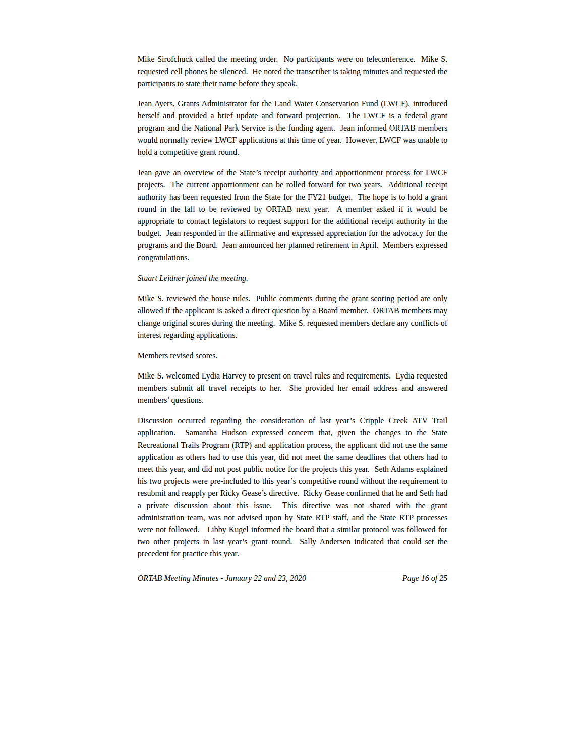Mike Sirofchuck called the meeting order. No participants were on teleconference. Mike S. requested cell phones be silenced. He noted the transcriber is taking minutes and requested the participants to state their name before they speak.
Jean Ayers, Grants Administrator for the Land Water Conservation Fund (LWCF), introduced herself and provided a brief update and forward projection. The LWCF is a federal grant program and the National Park Service is the funding agent. Jean informed ORTAB members would normally review LWCF applications at this time of year. However, LWCF was unable to hold a competitive grant round.
Jean gave an overview of the State’s receipt authority and apportionment process for LWCF projects. The current apportionment can be rolled forward for two years. Additional receipt authority has been requested from the State for the FY21 budget. The hope is to hold a grant round in the fall to be reviewed by ORTAB next year. A member asked if it would be appropriate to contact legislators to request support for the additional receipt authority in the budget. Jean responded in the affirmative and expressed appreciation for the advocacy for the programs and the Board. Jean announced her planned retirement in April. Members expressed congratulations.
Stuart Leidner joined the meeting.
Mike S. reviewed the house rules. Public comments during the grant scoring period are only allowed if the applicant is asked a direct question by a Board member. ORTAB members may change original scores during the meeting. Mike S. requested members declare any conflicts of interest regarding applications.
Members revised scores.
Mike S. welcomed Lydia Harvey to present on travel rules and requirements. Lydia requested members submit all travel receipts to her. She provided her email address and answered members’ questions.
Discussion occurred regarding the consideration of last year’s Cripple Creek ATV Trail application. Samantha Hudson expressed concern that, given the changes to the State Recreational Trails Program (RTP) and application process, the applicant did not use the same application as others had to use this year, did not meet the same deadlines that others had to meet this year, and did not post public notice for the projects this year. Seth Adams explained his two projects were pre-included to this year’s competitive round without the requirement to resubmit and reapply per Ricky Gease’s directive. Ricky Gease confirmed that he and Seth had a private discussion about this issue. This directive was not shared with the grant administration team, was not advised upon by State RTP staff, and the State RTP processes were not followed. Libby Kugel informed the board that a similar protocol was followed for two other projects in last year’s grant round. Sally Andersen indicated that could set the precedent for practice this year.
ORTAB Meeting Minutes - January 22 and 23, 2020 Page 16 of 25